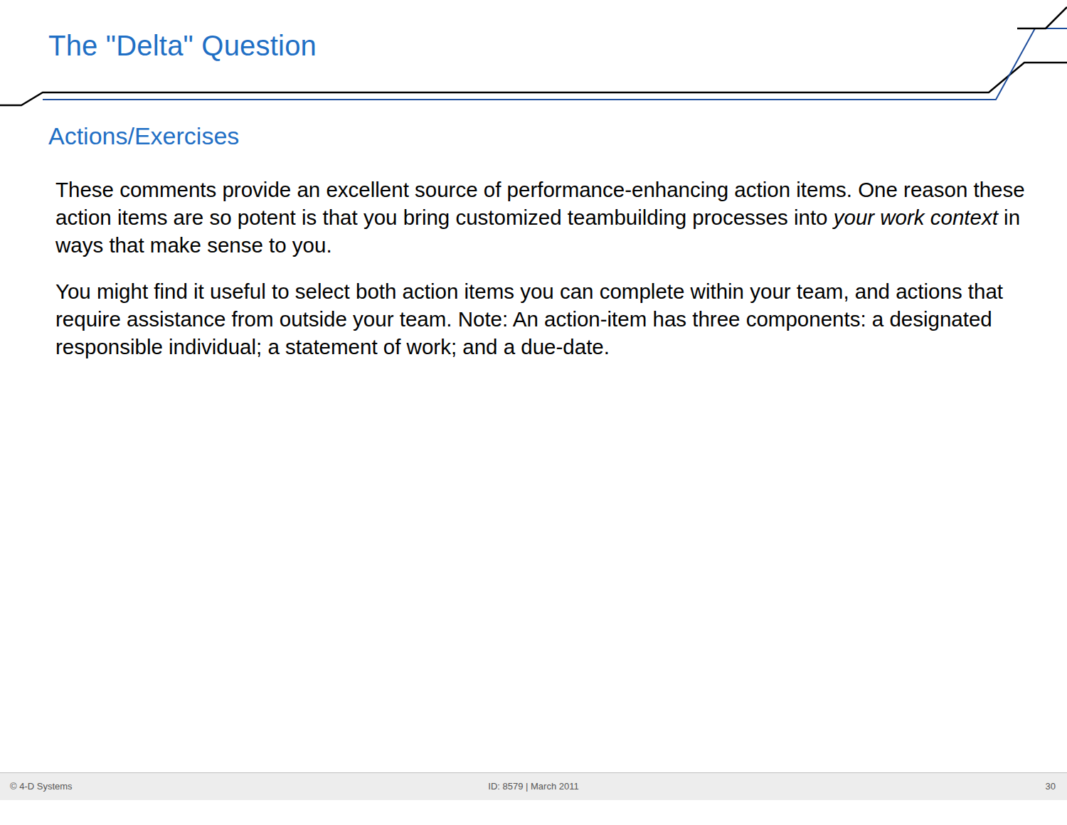The "Delta" Question
Actions/Exercises
These comments provide an excellent source of performance-enhancing action items. One reason these action items are so potent is that you bring customized teambuilding processes into your work context in ways that make sense to you.
You might find it useful to select both action items you can complete within your team, and actions that require assistance from outside your team. Note: An action-item has three components: a designated responsible individual; a statement of work; and a due-date.
© 4-D Systems ID: 8579 | March 2011 30